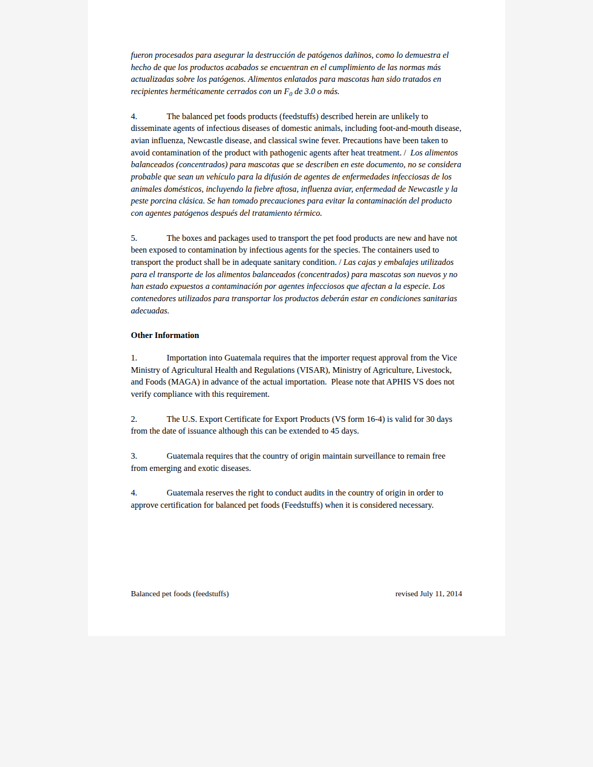fueron procesados para asegurar la destrucción de patógenos dañinos, como lo demuestra el hecho de que los productos acabados se encuentran en el cumplimiento de las normas más actualizadas sobre los patógenos. Alimentos enlatados para mascotas han sido tratados en recipientes herméticamente cerrados con un F0 de 3.0 o más.
4. The balanced pet foods products (feedstuffs) described herein are unlikely to disseminate agents of infectious diseases of domestic animals, including foot-and-mouth disease, avian influenza, Newcastle disease, and classical swine fever. Precautions have been taken to avoid contamination of the product with pathogenic agents after heat treatment. / Los alimentos balanceados (concentrados) para mascotas que se describen en este documento, no se considera probable que sean un vehículo para la difusión de agentes de enfermedades infecciosas de los animales domésticos, incluyendo la fiebre aftosa, influenza aviar, enfermedad de Newcastle y la peste porcina clásica. Se han tomado precauciones para evitar la contaminación del producto con agentes patógenos después del tratamiento térmico.
5. The boxes and packages used to transport the pet food products are new and have not been exposed to contamination by infectious agents for the species. The containers used to transport the product shall be in adequate sanitary condition. / Las cajas y embalajes utilizados para el transporte de los alimentos balanceados (concentrados) para mascotas son nuevos y no han estado expuestos a contaminación por agentes infecciosos que afectan a la especie. Los contenedores utilizados para transportar los productos deberán estar en condiciones sanitarias adecuadas.
Other Information
1. Importation into Guatemala requires that the importer request approval from the Vice Ministry of Agricultural Health and Regulations (VISAR), Ministry of Agriculture, Livestock, and Foods (MAGA) in advance of the actual importation. Please note that APHIS VS does not verify compliance with this requirement.
2. The U.S. Export Certificate for Export Products (VS form 16-4) is valid for 30 days from the date of issuance although this can be extended to 45 days.
3. Guatemala requires that the country of origin maintain surveillance to remain free from emerging and exotic diseases.
4. Guatemala reserves the right to conduct audits in the country of origin in order to approve certification for balanced pet foods (Feedstuffs) when it is considered necessary.
Balanced pet foods (feedstuffs) revised July 11, 2014